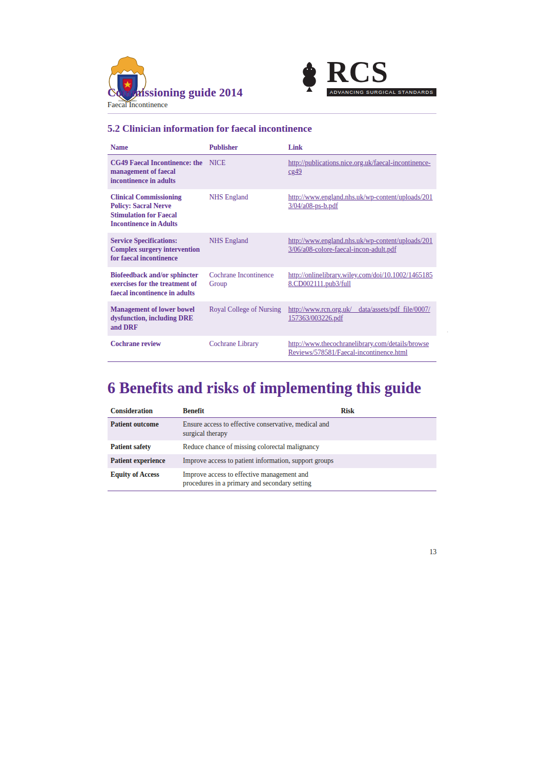FORRO A TERRO
RCS ADVANCING SURGICAL STANDARDS
Commissioning guide 2014
Faecal Incontinence
5.2 Clinician information for faecal incontinence
| Name | Publisher | Link |
| --- | --- | --- |
| CG49 Faecal Incontinence: the management of faecal incontinence in adults | NICE | http://publications.nice.org.uk/faecal-incontinence-cg49 |
| Clinical Commissioning Policy: Sacral Nerve Stimulation for Faecal Incontinence in Adults | NHS England | http://www.england.nhs.uk/wp-content/uploads/2013/04/a08-ps-b.pdf |
| Service Specifications: Complex surgery intervention for faecal incontinence | NHS England | http://www.england.nhs.uk/wp-content/uploads/2013/06/a08-colore-faecal-incon-adult.pdf |
| Biofeedback and/or sphincter exercises for the treatment of faecal incontinence in adults | Cochrane Incontinence Group | http://onlinelibrary.wiley.com/doi/10.1002/14651858.CD002111.pub3/full |
| Management of lower bowel dysfunction, including DRE and DRF | Royal College of Nursing | http://www.rcn.org.uk/__data/assets/pdf_file/0007/157363/003226.pdf |
| Cochrane review | Cochrane Library | http://www.thecochranelibrary.com/details/browseReviews/578581/Faecal-incontinence.html |
.
6 Benefits and risks of implementing this guide
| Consideration | Benefit | Risk |
| --- | --- | --- |
| Patient outcome | Ensure access to effective conservative, medical and surgical therapy | |
| Patient safety | Reduce chance of missing colorectal malignancy | |
| Patient experience | Improve access to patient information, support groups | |
| Equity of Access | Improve access to effective management and procedures in a primary and secondary setting | |
13